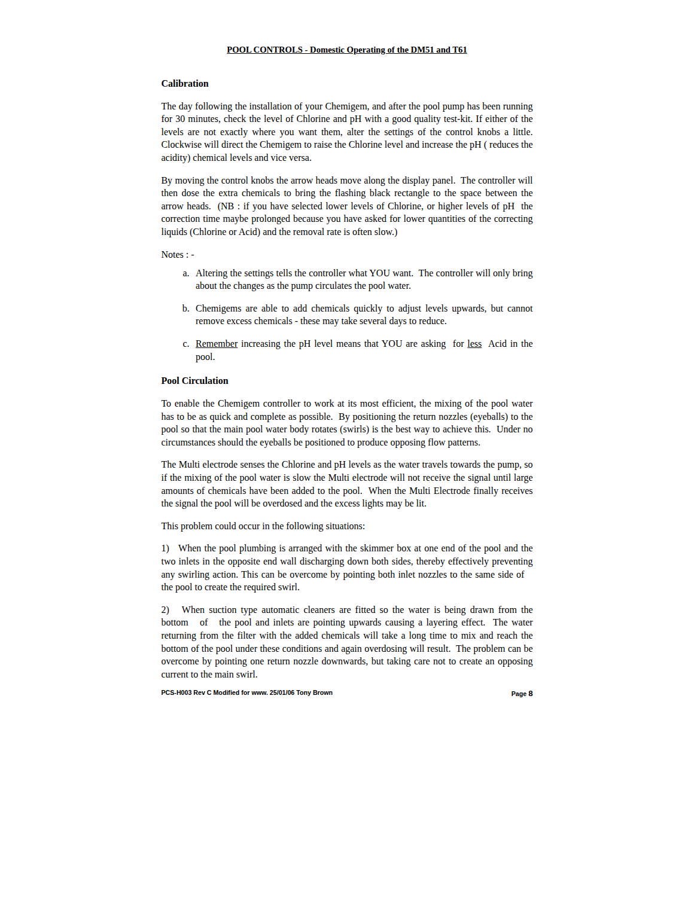POOL CONTROLS - Domestic Operating of the DM51 and T61
Calibration
The day following the installation of your Chemigem, and after the pool pump has been running for 30 minutes, check the level of Chlorine and pH with a good quality test-kit. If either of the levels are not exactly where you want them, alter the settings of the control knobs a little. Clockwise will direct the Chemigem to raise the Chlorine level and increase the pH ( reduces the acidity) chemical levels and vice versa.
By moving the control knobs the arrow heads move along the display panel. The controller will then dose the extra chemicals to bring the flashing black rectangle to the space between the arrow heads. (NB : if you have selected lower levels of Chlorine, or higher levels of pH the correction time maybe prolonged because you have asked for lower quantities of the correcting liquids (Chlorine or Acid) and the removal rate is often slow.)
Notes : -
Altering the settings tells the controller what YOU want. The controller will only bring about the changes as the pump circulates the pool water.
Chemigems are able to add chemicals quickly to adjust levels upwards, but cannot remove excess chemicals - these may take several days to reduce.
Remember increasing the pH level means that YOU are asking for less Acid in the pool.
Pool Circulation
To enable the Chemigem controller to work at its most efficient, the mixing of the pool water has to be as quick and complete as possible. By positioning the return nozzles (eyeballs) to the pool so that the main pool water body rotates (swirls) is the best way to achieve this. Under no circumstances should the eyeballs be positioned to produce opposing flow patterns.
The Multi electrode senses the Chlorine and pH levels as the water travels towards the pump, so if the mixing of the pool water is slow the Multi electrode will not receive the signal until large amounts of chemicals have been added to the pool. When the Multi Electrode finally receives the signal the pool will be overdosed and the excess lights may be lit.
This problem could occur in the following situations:
1) When the pool plumbing is arranged with the skimmer box at one end of the pool and the two inlets in the opposite end wall discharging down both sides, thereby effectively preventing any swirling action. This can be overcome by pointing both inlet nozzles to the same side of the pool to create the required swirl.
2) When suction type automatic cleaners are fitted so the water is being drawn from the bottom of the pool and inlets are pointing upwards causing a layering effect. The water returning from the filter with the added chemicals will take a long time to mix and reach the bottom of the pool under these conditions and again overdosing will result. The problem can be overcome by pointing one return nozzle downwards, but taking care not to create an opposing current to the main swirl.
PCS-H003 Rev C Modified for www. 25/01/06 Tony Brown Page 8